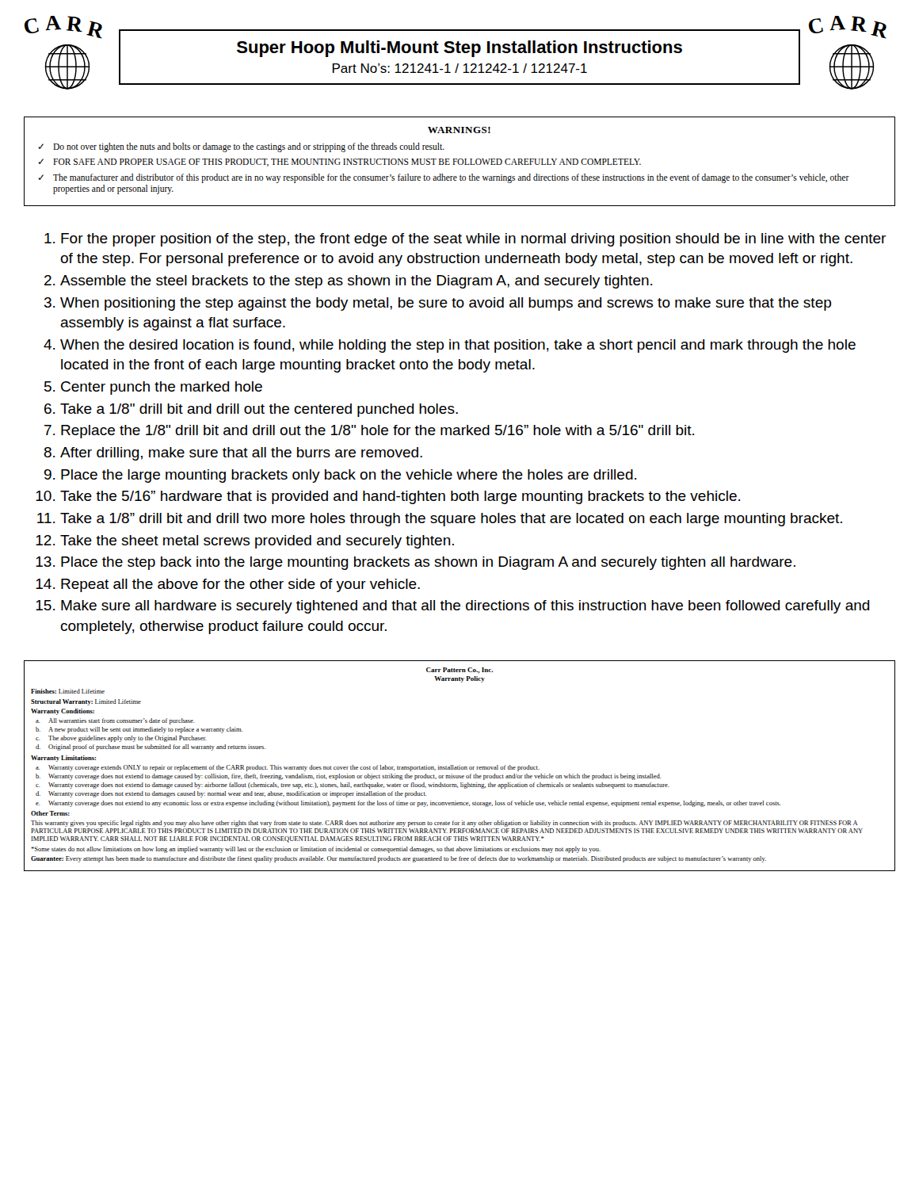C A R R
Super Hoop Multi-Mount Step Installation Instructions
Part No’s: 121241-1 / 121242-1 / 121247-1
C A R R
WARNINGS!
Do not over tighten the nuts and bolts or damage to the castings and or stripping of the threads could result.
FOR SAFE AND PROPER USAGE OF THIS PRODUCT, THE MOUNTING INSTRUCTIONS MUST BE FOLLOWED CAREFULLY AND COMPLETELY.
The manufacturer and distributor of this product are in no way responsible for the consumer’s failure to adhere to the warnings and directions of these instructions in the event of damage to the consumer’s vehicle, other properties and or personal injury.
For the proper position of the step, the front edge of the seat while in normal driving position should be in line with the center of the step. For personal preference or to avoid any obstruction underneath body metal, step can be moved left or right.
Assemble the steel brackets to the step as shown in the Diagram A, and securely tighten.
When positioning the step against the body metal, be sure to avoid all bumps and screws to make sure that the step assembly is against a flat surface.
When the desired location is found, while holding the step in that position, take a short pencil and mark through the hole located in the front of each large mounting bracket onto the body metal.
Center punch the marked hole
Take a 1/8" drill bit and drill out the centered punched holes.
Replace the 1/8" drill bit and drill out the 1/8" hole for the marked 5/16” hole with a 5/16" drill bit.
After drilling, make sure that all the burrs are removed.
Place the large mounting brackets only back on the vehicle where the holes are drilled.
Take the 5/16” hardware that is provided and hand-tighten both large mounting brackets to the vehicle.
Take a 1/8” drill bit and drill two more holes through the square holes that are located on each large mounting bracket.
Take the sheet metal screws provided and securely tighten.
Place the step back into the large mounting brackets as shown in Diagram A and securely tighten all hardware.
Repeat all the above for the other side of your vehicle.
Make sure all hardware is securely tightened and that all the directions of this instruction have been followed carefully and completely, otherwise product failure could occur.
Carr Pattern Co., Inc.
Warranty Policy
Finishes: Limited Lifetime
Structural Warranty: Limited Lifetime
Warranty Conditions:
a. All warranties start from consumer’s date of purchase.
b. A new product will be sent out immediately to replace a warranty claim.
c. The above guidelines apply only to the Original Purchaser.
d. Original proof of purchase must be submitted for all warranty and returns issues.
Warranty Limitations:
a. Warranty coverage extends ONLY to repair or replacement of the CARR product. This warranty does not cover the cost of labor, transportation, installation or removal of the product.
b. Warranty coverage does not extend to damage caused by: collision, fire, theft, freezing, vandalism, riot, explosion or object striking the product, or misuse of the product and/or the vehicle on which the product is being installed.
c. Warranty coverage does not extend to damage caused by: airborne fallout (chemicals, tree sap, etc.), stones, hail, earthquake, water or flood, windstorm, lightning, the application of chemicals or sealants subsequent to manufacture.
d. Warranty coverage does not extend to damages caused by: normal wear and tear, abuse, modification or improper installation of the product.
e. Warranty coverage does not extend to any economic loss or extra expense including (without limitation), payment for the loss of time or pay, inconvenience, storage, loss of vehicle use, vehicle rental expense, equipment rental expense, lodging, meals, or other travel costs.
Other Terms:
This warranty gives you specific legal rights and you may also have other rights that vary from state to state. CARR does not authorize any person to create for it any other obligation or liability in connection with its products. Any implied warranty of merchantability or fitness for a particular purpose applicable to this product is limited in duration to the duration of this written warranty. Performance of repairs and needed adjustments is the exculsive remedy under this written warranty or any implied warranty. Carr shall not be liable for incidental or consequential damages resulting from breach of this written warranty.*
*Some states do not allow limitations on how long an implied warranty will last or the exclusion or limitation of incidental or consequential damages, so that above limitations or exclusions may not apply to you.
Guarantee: Every attempt has been made to manufacture and distribute the finest quality products available. Our manufactured products are guaranteed to be free of defects due to workmanship or materials. Distributed products are subject to manufacturer’s warranty only.